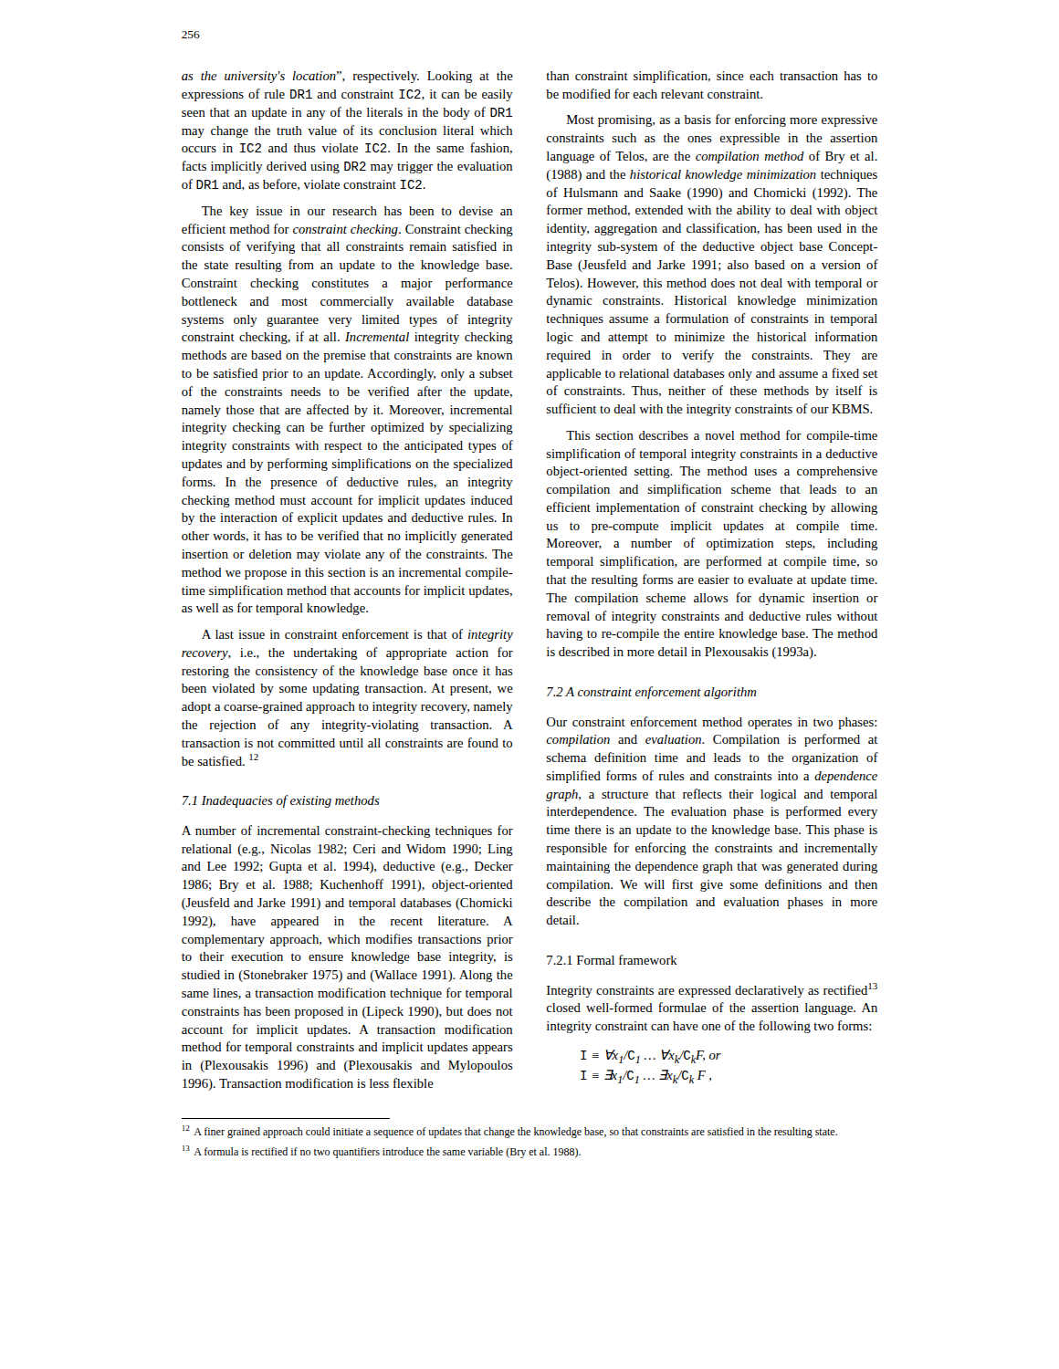256
as the university's location”, respectively. Looking at the expressions of rule DR1 and constraint IC2, it can be easily seen that an update in any of the literals in the body of DR1 may change the truth value of its conclusion literal which occurs in IC2 and thus violate IC2. In the same fashion, facts implicitly derived using DR2 may trigger the evaluation of DR1 and, as before, violate constraint IC2.
The key issue in our research has been to devise an efficient method for constraint checking. Constraint checking consists of verifying that all constraints remain satisfied in the state resulting from an update to the knowledge base. Constraint checking constitutes a major performance bottleneck and most commercially available database systems only guarantee very limited types of integrity constraint checking, if at all. Incremental integrity checking methods are based on the premise that constraints are known to be satisfied prior to an update. Accordingly, only a subset of the constraints needs to be verified after the update, namely those that are affected by it. Moreover, incremental integrity checking can be further optimized by specializing integrity constraints with respect to the anticipated types of updates and by performing simplifications on the specialized forms. In the presence of deductive rules, an integrity checking method must account for implicit updates induced by the interaction of explicit updates and deductive rules. In other words, it has to be verified that no implicitly generated insertion or deletion may violate any of the constraints. The method we propose in this section is an incremental compile-time simplification method that accounts for implicit updates, as well as for temporal knowledge.
A last issue in constraint enforcement is that of integrity recovery, i.e., the undertaking of appropriate action for restoring the consistency of the knowledge base once it has been violated by some updating transaction. At present, we adopt a coarse-grained approach to integrity recovery, namely the rejection of any integrity-violating transaction. A transaction is not committed until all constraints are found to be satisfied. 12
7.1 Inadequacies of existing methods
A number of incremental constraint-checking techniques for relational (e.g., Nicolas 1982; Ceri and Widom 1990; Ling and Lee 1992; Gupta et al. 1994), deductive (e.g., Decker 1986; Bry et al. 1988; Kuchenhoff 1991), object-oriented (Jeusfeld and Jarke 1991) and temporal databases (Chomicki 1992), have appeared in the recent literature. A complementary approach, which modifies transactions prior to their execution to ensure knowledge base integrity, is studied in (Stonebraker 1975) and (Wallace 1991). Along the same lines, a transaction modification technique for temporal constraints has been proposed in (Lipeck 1990), but does not account for implicit updates. A transaction modification method for temporal constraints and implicit updates appears in (Plexousakis 1996) and (Plexousakis and Mylopoulos 1996). Transaction modification is less flexible
than constraint simplification, since each transaction has to be modified for each relevant constraint.
Most promising, as a basis for enforcing more expressive constraints such as the ones expressible in the assertion language of Telos, are the compilation method of Bry et al. (1988) and the historical knowledge minimization techniques of Hulsmann and Saake (1990) and Chomicki (1992). The former method, extended with the ability to deal with object identity, aggregation and classification, has been used in the integrity sub-system of the deductive object base Concept-Base (Jeusfeld and Jarke 1991; also based on a version of Telos). However, this method does not deal with temporal or dynamic constraints. Historical knowledge minimization techniques assume a formulation of constraints in temporal logic and attempt to minimize the historical information required in order to verify the constraints. They are applicable to relational databases only and assume a fixed set of constraints. Thus, neither of these methods by itself is sufficient to deal with the integrity constraints of our KBMS.
This section describes a novel method for compile-time simplification of temporal integrity constraints in a deductive object-oriented setting. The method uses a comprehensive compilation and simplification scheme that leads to an efficient implementation of constraint checking by allowing us to pre-compute implicit updates at compile time. Moreover, a number of optimization steps, including temporal simplification, are performed at compile time, so that the resulting forms are easier to evaluate at update time. The compilation scheme allows for dynamic insertion or removal of integrity constraints and deductive rules without having to re-compile the entire knowledge base. The method is described in more detail in Plexousakis (1993a).
7.2 A constraint enforcement algorithm
Our constraint enforcement method operates in two phases: compilation and evaluation. Compilation is performed at schema definition time and leads to the organization of simplified forms of rules and constraints into a dependence graph, a structure that reflects their logical and temporal interdependence. The evaluation phase is performed every time there is an update to the knowledge base. This phase is responsible for enforcing the constraints and incrementally maintaining the dependence graph that was generated during compilation. We will first give some definitions and then describe the compilation and evaluation phases in more detail.
7.2.1 Formal framework
Integrity constraints are expressed declaratively as rectified13 closed well-formed formulae of the assertion language. An integrity constraint can have one of the following two forms:
I ≡ ∀x1/C1 … ∀xk/CkF, or
I ≡ ∃x1/C1 … ∃xk/Ck F ,
12 A finer grained approach could initiate a sequence of updates that change the knowledge base, so that constraints are satisfied in the resulting state.
13 A formula is rectified if no two quantifiers introduce the same variable (Bry et al. 1988).